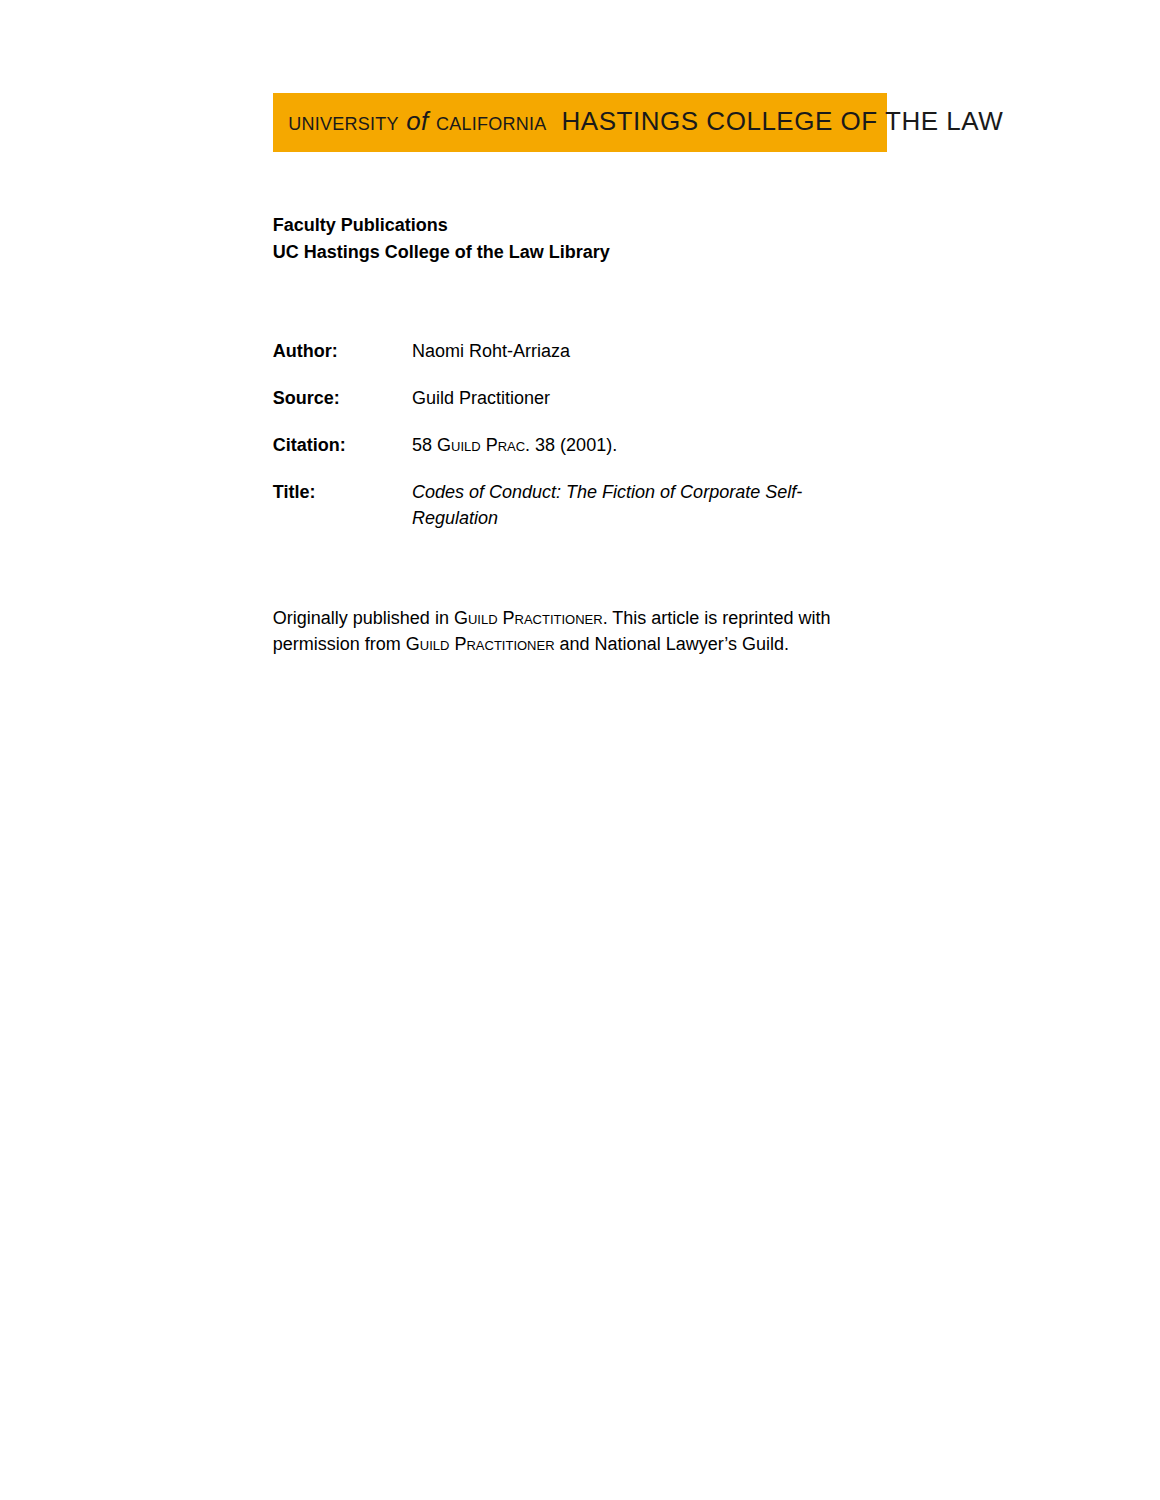University of California HASTINGS COLLEGE OF THE LAW
Faculty Publications
UC Hastings College of the Law Library
| Author: | Naomi Roht-Arriaza |
| Source: | Guild Practitioner |
| Citation: | 58 Guild Prac. 38 (2001). |
| Title: | Codes of Conduct: The Fiction of Corporate Self-Regulation |
Originally published in Guild Practitioner. This article is reprinted with permission from Guild Practitioner and National Lawyer’s Guild.